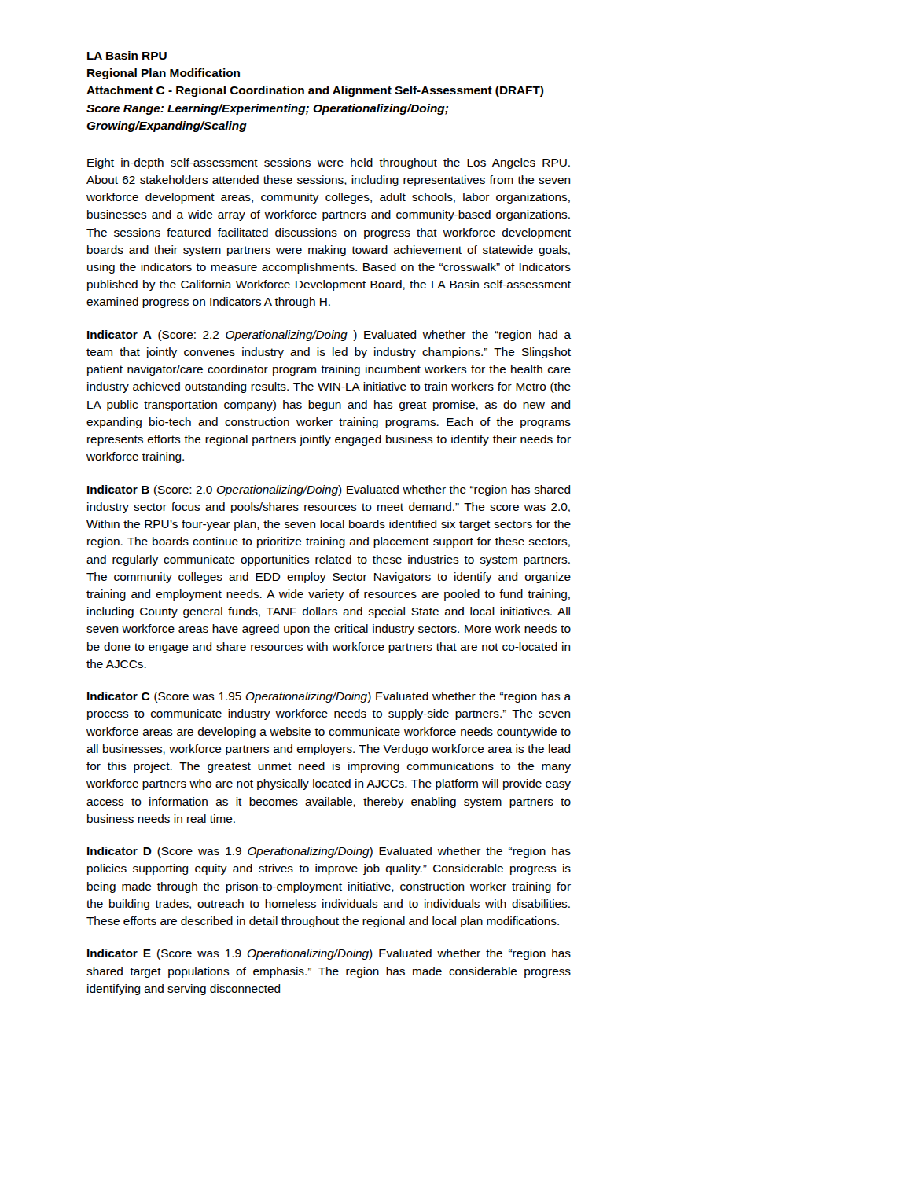LA Basin RPU
Regional Plan Modification
Attachment C - Regional Coordination and Alignment Self-Assessment (DRAFT)
Score Range: Learning/Experimenting; Operationalizing/Doing; Growing/Expanding/Scaling
Eight in-depth self-assessment sessions were held throughout the Los Angeles RPU. About 62 stakeholders attended these sessions, including representatives from the seven workforce development areas, community colleges, adult schools, labor organizations, businesses and a wide array of workforce partners and community-based organizations. The sessions featured facilitated discussions on progress that workforce development boards and their system partners were making toward achievement of statewide goals, using the indicators to measure accomplishments. Based on the “crosswalk” of Indicators published by the California Workforce Development Board, the LA Basin self-assessment examined progress on Indicators A through H.
Indicator A (Score: 2.2 Operationalizing/Doing ) Evaluated whether the “region had a team that jointly convenes industry and is led by industry champions.” The Slingshot patient navigator/care coordinator program training incumbent workers for the health care industry achieved outstanding results. The WIN-LA initiative to train workers for Metro (the LA public transportation company) has begun and has great promise, as do new and expanding bio-tech and construction worker training programs. Each of the programs represents efforts the regional partners jointly engaged business to identify their needs for workforce training.
Indicator B (Score: 2.0 Operationalizing/Doing) Evaluated whether the “region has shared industry sector focus and pools/shares resources to meet demand.” The score was 2.0, Within the RPU’s four-year plan, the seven local boards identified six target sectors for the region. The boards continue to prioritize training and placement support for these sectors, and regularly communicate opportunities related to these industries to system partners. The community colleges and EDD employ Sector Navigators to identify and organize training and employment needs. A wide variety of resources are pooled to fund training, including County general funds, TANF dollars and special State and local initiatives. All seven workforce areas have agreed upon the critical industry sectors. More work needs to be done to engage and share resources with workforce partners that are not co-located in the AJCCs.
Indicator C (Score was 1.95 Operationalizing/Doing) Evaluated whether the “region has a process to communicate industry workforce needs to supply-side partners.” The seven workforce areas are developing a website to communicate workforce needs countywide to all businesses, workforce partners and employers. The Verdugo workforce area is the lead for this project. The greatest unmet need is improving communications to the many workforce partners who are not physically located in AJCCs. The platform will provide easy access to information as it becomes available, thereby enabling system partners to business needs in real time.
Indicator D (Score was 1.9 Operationalizing/Doing) Evaluated whether the “region has policies supporting equity and strives to improve job quality.” Considerable progress is being made through the prison-to-employment initiative, construction worker training for the building trades, outreach to homeless individuals and to individuals with disabilities. These efforts are described in detail throughout the regional and local plan modifications.
Indicator E (Score was 1.9 Operationalizing/Doing) Evaluated whether the “region has shared target populations of emphasis.” The region has made considerable progress identifying and serving disconnected